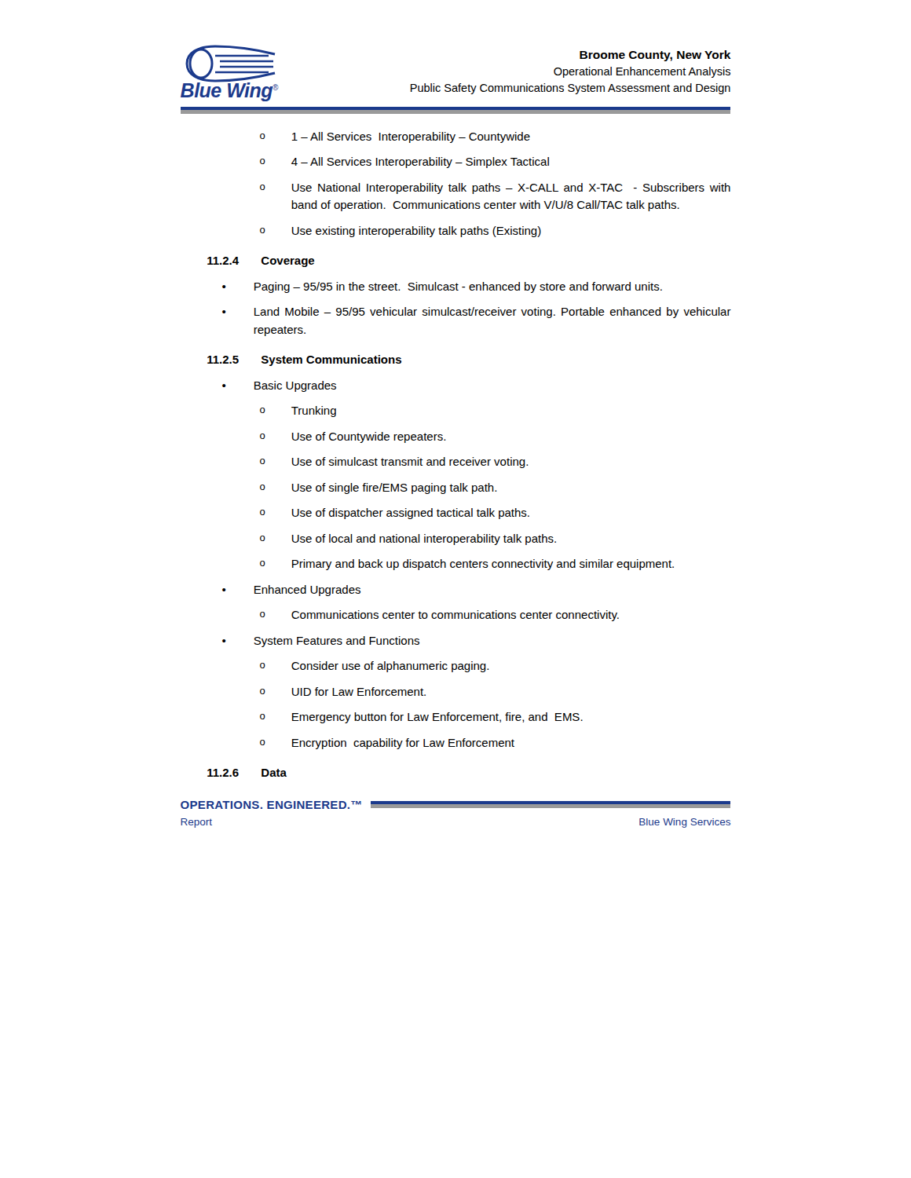Blue Wing®
Broome County, New York
Operational Enhancement Analysis
Public Safety Communications System Assessment and Design
o1 – All Services Interoperability – Countywide
o4 – All Services Interoperability – Simplex Tactical
o Use National Interoperability talk paths – X-CALL and X-TAC - Subscribers with band of operation. Communications center with V/U/8 Call/TAC talk paths.
o Use existing interoperability talk paths (Existing)
11.2.4 Coverage
•Paging – 95/95 in the street. Simulcast - enhanced by store and forward units.
•Land Mobile – 95/95 vehicular simulcast/receiver voting. Portable enhanced by vehicular repeaters.
11.2.5 System Communications
•Basic Upgrades
o Trunking
o Use of Countywide repeaters.
o Use of simulcast transmit and receiver voting.
o Use of single fire/EMS paging talk path.
o Use of dispatcher assigned tactical talk paths.
o Use of local and national interoperability talk paths.
o Primary and back up dispatch centers connectivity and similar equipment.
•Enhanced Upgrades
o Communications center to communications center connectivity.
•System Features and Functions
o Consider use of alphanumeric paging.
o UID for Law Enforcement.
o Emergency button for Law Enforcement, fire, and EMS.
o Encryption capability for Law Enforcement
11.2.6 Data
OPERATIONS. ENGINEERED.™
Report
Blue Wing Services